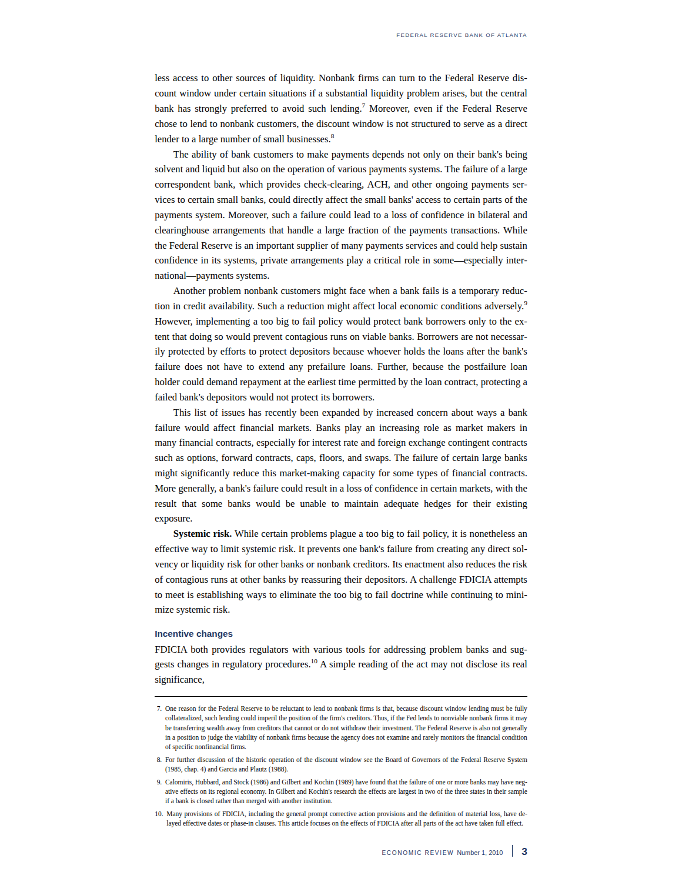Federal Reserve Bank of Atlanta
less access to other sources of liquidity. Nonbank firms can turn to the Federal Reserve discount window under certain situations if a substantial liquidity problem arises, but the central bank has strongly preferred to avoid such lending.7 Moreover, even if the Federal Reserve chose to lend to nonbank customers, the discount window is not structured to serve as a direct lender to a large number of small businesses.8
The ability of bank customers to make payments depends not only on their bank's being solvent and liquid but also on the operation of various payments systems. The failure of a large correspondent bank, which provides check-clearing, ACH, and other ongoing payments services to certain small banks, could directly affect the small banks' access to certain parts of the payments system. Moreover, such a failure could lead to a loss of confidence in bilateral and clearinghouse arrangements that handle a large fraction of the payments transactions. While the Federal Reserve is an important supplier of many payments services and could help sustain confidence in its systems, private arrangements play a critical role in some—especially international—payments systems.
Another problem nonbank customers might face when a bank fails is a temporary reduction in credit availability. Such a reduction might affect local economic conditions adversely.9 However, implementing a too big to fail policy would protect bank borrowers only to the extent that doing so would prevent contagious runs on viable banks. Borrowers are not necessarily protected by efforts to protect depositors because whoever holds the loans after the bank's failure does not have to extend any prefailure loans. Further, because the postfailure loan holder could demand repayment at the earliest time permitted by the loan contract, protecting a failed bank's depositors would not protect its borrowers.
This list of issues has recently been expanded by increased concern about ways a bank failure would affect financial markets. Banks play an increasing role as market makers in many financial contracts, especially for interest rate and foreign exchange contingent contracts such as options, forward contracts, caps, floors, and swaps. The failure of certain large banks might significantly reduce this market-making capacity for some types of financial contracts. More generally, a bank's failure could result in a loss of confidence in certain markets, with the result that some banks would be unable to maintain adequate hedges for their existing exposure.
Systemic risk. While certain problems plague a too big to fail policy, it is nonetheless an effective way to limit systemic risk. It prevents one bank's failure from creating any direct solvency or liquidity risk for other banks or nonbank creditors. Its enactment also reduces the risk of contagious runs at other banks by reassuring their depositors. A challenge FDICIA attempts to meet is establishing ways to eliminate the too big to fail doctrine while continuing to minimize systemic risk.
Incentive changes
FDICIA both provides regulators with various tools for addressing problem banks and suggests changes in regulatory procedures.10 A simple reading of the act may not disclose its real significance,
7.
One reason for the Federal Reserve to be reluctant to lend to nonbank firms is that, because discount window lending must be fully collateralized, such lending could imperil the position of the firm's creditors. Thus, if the Fed lends to nonviable nonbank firms it may be transferring wealth away from creditors that cannot or do not withdraw their investment. The Federal Reserve is also not generally in a position to judge the viability of nonbank firms because the agency does not examine and rarely monitors the financial condition of specific nonfinancial firms.
8.
For further discussion of the historic operation of the discount window see the Board of Governors of the Federal Reserve System (1985, chap. 4) and Garcia and Plautz (1988).
9.
Calomiris, Hubbard, and Stock (1986) and Gilbert and Kochin (1989) have found that the failure of one or more banks may have negative effects on its regional economy. In Gilbert and Kochin's research the effects are largest in two of the three states in their sample if a bank is closed rather than merged with another institution.
10.
Many provisions of FDICIA, including the general prompt corrective action provisions and the definition of material loss, have delayed effective dates or phase-in clauses. This article focuses on the effects of FDICIA after all parts of the act have taken full effect.
Economic Review Number 1, 2010 3